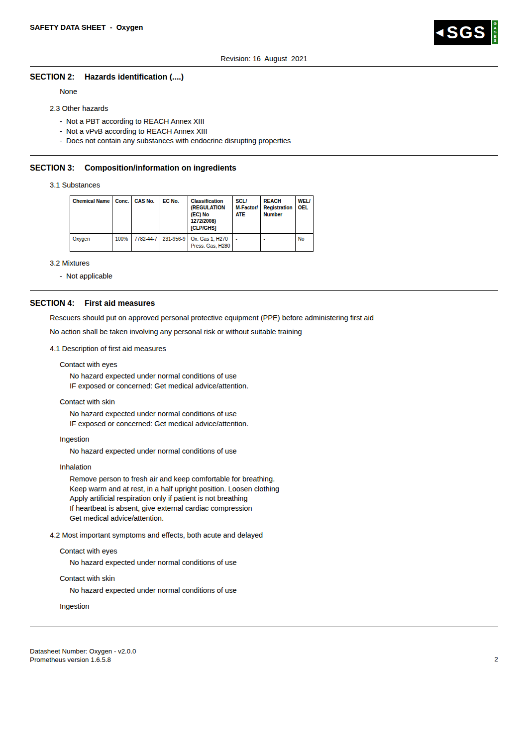SAFETY DATA SHEET - Oxygen
SGS
G
A
S
E
S
Revision: 16 August 2021
SECTION 2: Hazards identification (....)
None
2.3 Other hazards
Not a PBT according to REACH Annex XIII
Not a vPvB according to REACH Annex XIII
Does not contain any substances with endocrine disrupting properties
SECTION 3: Composition/information on ingredients
3.1 Substances
| Chemical Name | Conc. | CAS No. | EC No. | Classification (REGULATION (EC) No 1272/2008) [CLP/GHS] | SCL/ M-Factor/ ATE | REACH Registration Number | WEL/ OEL |
| --- | --- | --- | --- | --- | --- | --- | --- |
| Oxygen | 100% | 7782-44-7 | 231-956-9 | Ox. Gas 1, H270 Press. Gas, H280 | - | - | No |
3.2 Mixtures
Not applicable
SECTION 4: First aid measures
Rescuers should put on approved personal protective equipment (PPE) before administering first aid
No action shall be taken involving any personal risk or without suitable training
4.1 Description of first aid measures
Contact with eyes
No hazard expected under normal conditions of use
IF exposed or concerned: Get medical advice/attention.
Contact with skin
No hazard expected under normal conditions of use
IF exposed or concerned: Get medical advice/attention.
Ingestion
No hazard expected under normal conditions of use
Inhalation
Remove person to fresh air and keep comfortable for breathing.
Keep warm and at rest, in a half upright position. Loosen clothing
Apply artificial respiration only if patient is not breathing
If heartbeat is absent, give external cardiac compression
Get medical advice/attention.
4.2 Most important symptoms and effects, both acute and delayed
Contact with eyes
No hazard expected under normal conditions of use
Contact with skin
No hazard expected under normal conditions of use
Ingestion
Datasheet Number: Oxygen - v2.0.0
Prometheus version 1.6.5.8
2